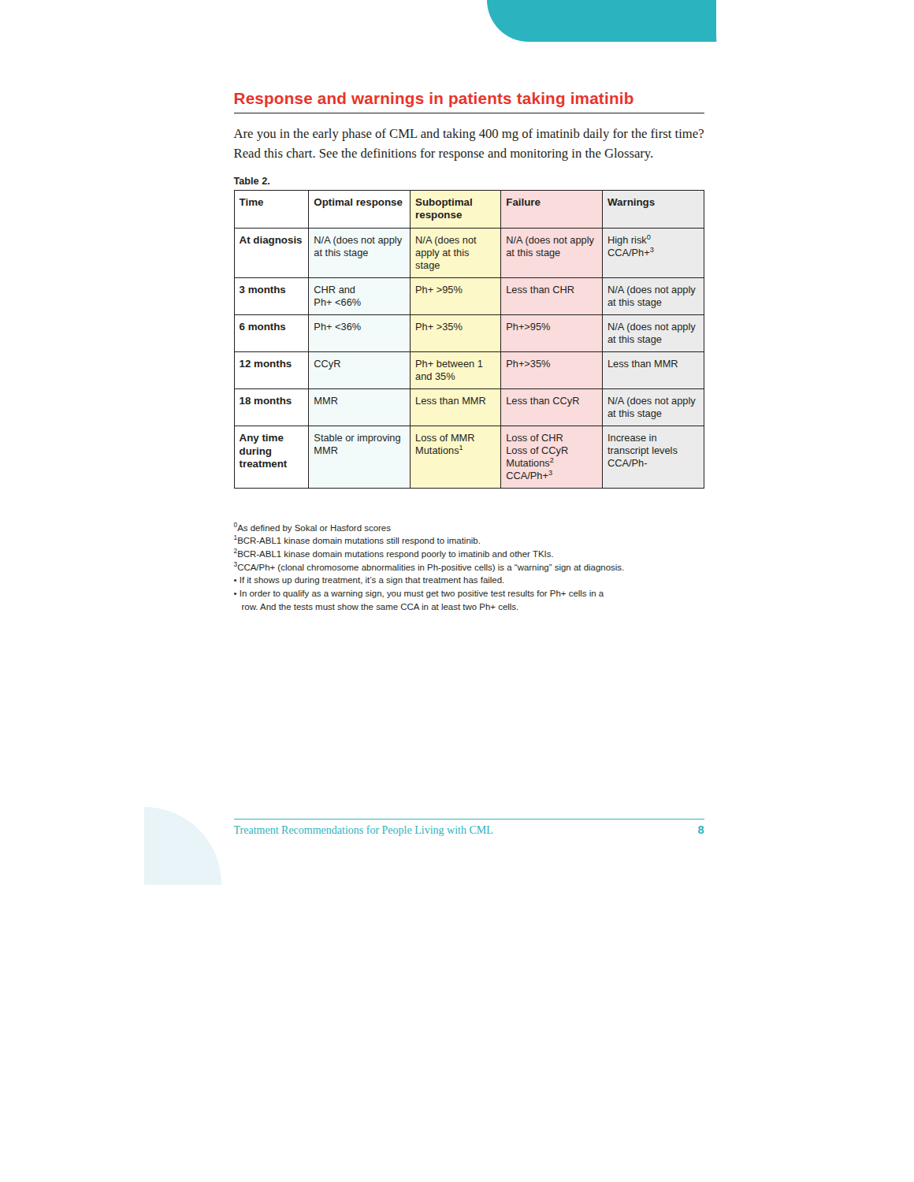Response and warnings in patients taking imatinib
Are you in the early phase of CML and taking 400 mg of imatinib daily for the first time? Read this chart. See the definitions for response and monitoring in the Glossary.
Table 2.
| Time | Optimal response | Suboptimal response | Failure | Warnings |
| --- | --- | --- | --- | --- |
| At diagnosis | N/A (does not apply at this stage | N/A (does not apply at this stage | N/A (does not apply at this stage | High risk 0 CCA/Ph+ 3 |
| 3 months | CHR and Ph+ <66% | Ph+ >95% | Less than CHR | N/A (does not apply at this stage |
| 6 months | Ph+ <36% | Ph+ >35% | Ph+>95% | N/A (does not apply at this stage |
| 12 months | CCyR | Ph+ between 1 and 35% | Ph+>35% | Less than MMR |
| 18 months | MMR | Less than MMR | Less than CCyR | N/A (does not apply at this stage |
| Any time during treatment | Stable or improving MMR | Loss of MMR Mutations 1 | Loss of CHR Loss of CCyR Mutations 2 CCA/Ph+ 3 | Increase in transcript levels CCA/Ph- |
0As defined by Sokal or Hasford scores
1BCR-ABL1 kinase domain mutations still respond to imatinib.
2BCR-ABL1 kinase domain mutations respond poorly to imatinib and other TKIs.
3CCA/Ph+ (clonal chromosome abnormalities in Ph-positive cells) is a “warning” sign at diagnosis.
• If it shows up during treatment, it’s a sign that treatment has failed.
• In order to qualify as a warning sign, you must get two positive test results for Ph+ cells in a
row. And the tests must show the same CCA in at least two Ph+ cells.
Treatment Recommendations for People Living with CML 8